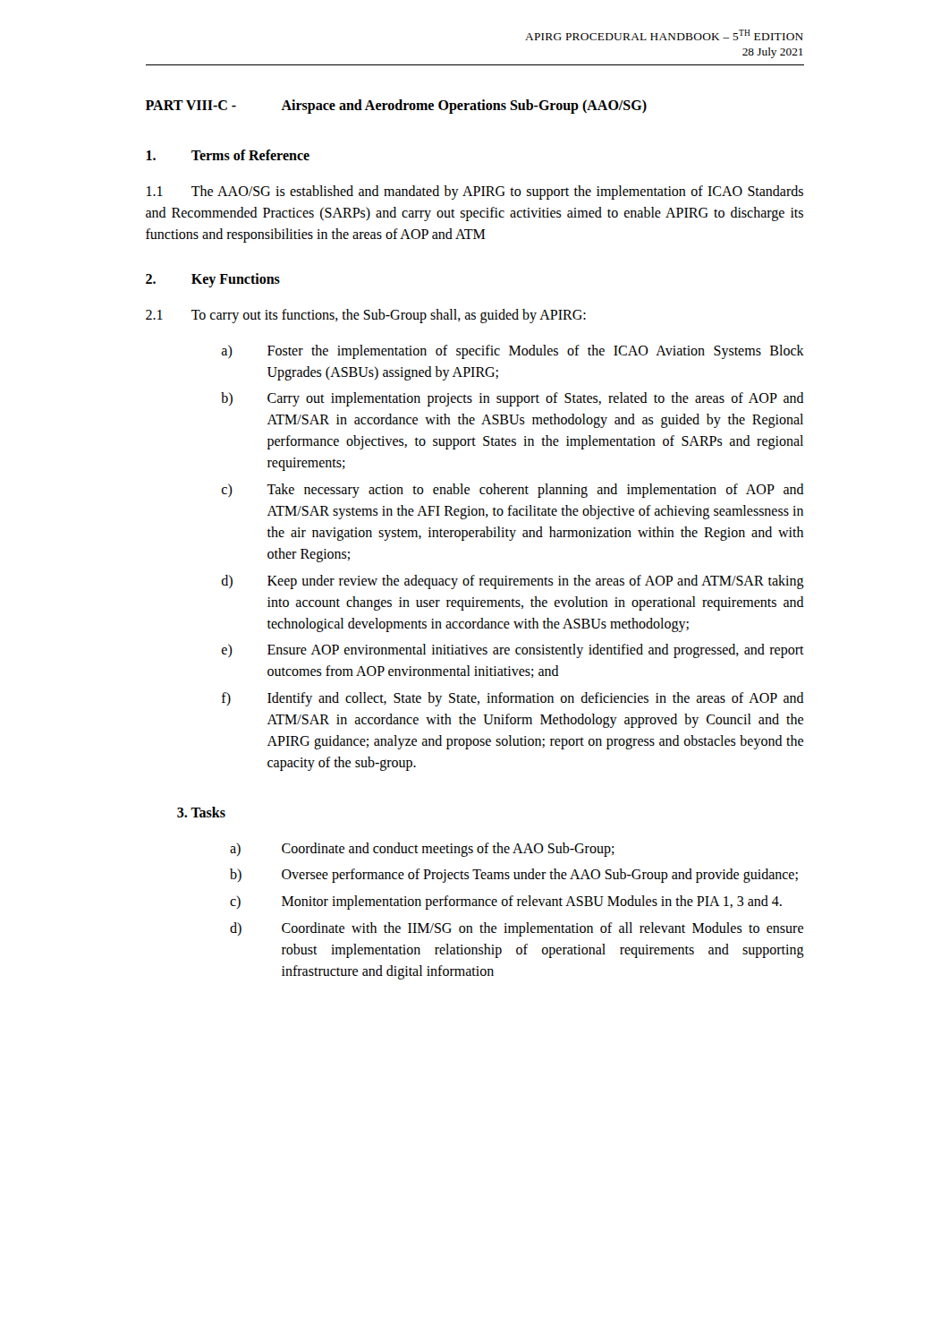APIRG PROCEDURAL HANDBOOK – 5TH EDITION
28 July 2021
PART VIII-C -Airspace and Aerodrome Operations Sub-Group (AAO/SG)
1. Terms of Reference
1.1 The AAO/SG is established and mandated by APIRG to support the implementation of ICAO Standards and Recommended Practices (SARPs) and carry out specific activities aimed to enable APIRG to discharge its functions and responsibilities in the areas of AOP and ATM
2. Key Functions
2.1 To carry out its functions, the Sub-Group shall, as guided by APIRG:
a) Foster the implementation of specific Modules of the ICAO Aviation Systems Block Upgrades (ASBUs) assigned by APIRG;
b) Carry out implementation projects in support of States, related to the areas of AOP and ATM/SAR in accordance with the ASBUs methodology and as guided by the Regional performance objectives, to support States in the implementation of SARPs and regional requirements;
c) Take necessary action to enable coherent planning and implementation of AOP and ATM/SAR systems in the AFI Region, to facilitate the objective of achieving seamlessness in the air navigation system, interoperability and harmonization within the Region and with other Regions;
d) Keep under review the adequacy of requirements in the areas of AOP and ATM/SAR taking into account changes in user requirements, the evolution in operational requirements and technological developments in accordance with the ASBUs methodology;
e) Ensure AOP environmental initiatives are consistently identified and progressed, and report outcomes from AOP environmental initiatives; and
f) Identify and collect, State by State, information on deficiencies in the areas of AOP and ATM/SAR in accordance with the Uniform Methodology approved by Council and the APIRG guidance; analyze and propose solution; report on progress and obstacles beyond the capacity of the sub-group.
3. Tasks
a) Coordinate and conduct meetings of the AAO Sub-Group;
b) Oversee performance of Projects Teams under the AAO Sub-Group and provide guidance;
c) Monitor implementation performance of relevant ASBU Modules in the PIA 1, 3 and 4.
d) Coordinate with the IIM/SG on the implementation of all relevant Modules to ensure robust implementation relationship of operational requirements and supporting infrastructure and digital information